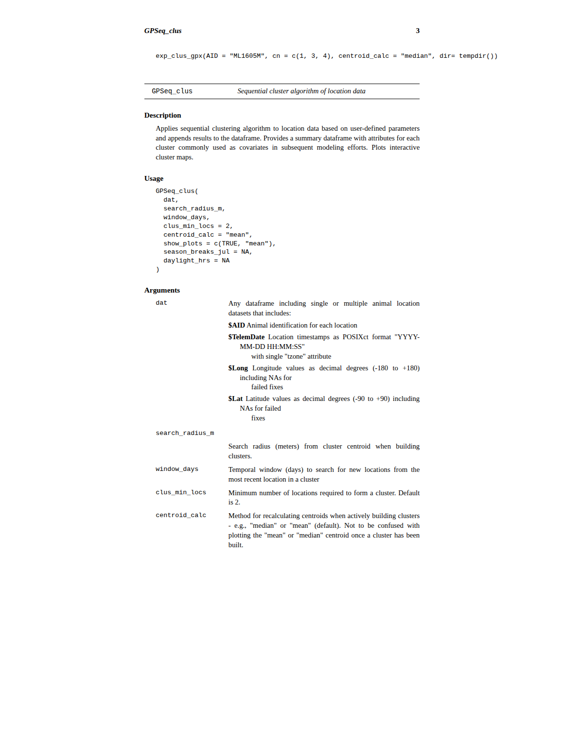GPSeq_clus 3
exp_clus_gpx(AID = "ML1605M", cn = c(1, 3, 4), centroid_calc = "median", dir= tempdir())
GPSeq_clus Sequential cluster algorithm of location data
Description
Applies sequential clustering algorithm to location data based on user-defined parameters and appends results to the dataframe. Provides a summary dataframe with attributes for each cluster commonly used as covariates in subsequent modeling efforts. Plots interactive cluster maps.
Usage
GPSeq_clus(
  dat,
  search_radius_m,
  window_days,
  clus_min_locs = 2,
  centroid_calc = "mean",
  show_plots = c(TRUE, "mean"),
  season_breaks_jul = NA,
  daylight_hrs = NA
)
Arguments
dat
Any dataframe including single or multiple animal location datasets that includes:
$AID Animal identification for each location
$TelemDate Location timestamps as POSIXct format "YYYY-MM-DD HH:MM:SS"with single "tzone" attribute
$Long Longitude values as decimal degrees (-180 to +180) including NAs forfailed fixes
$Lat Latitude values as decimal degrees (-90 to +90) including NAs for failedfixes
search_radius_m
Search radius (meters) from cluster centroid when building clusters.
window_days
Temporal window (days) to search for new locations from the most recent location in a cluster
clus_min_locs
Minimum number of locations required to form a cluster. Default is 2.
centroid_calc
Method for recalculating centroids when actively building clusters - e.g., "median" or "mean" (default). Not to be confused with plotting the "mean" or "median" centroid once a cluster has been built.